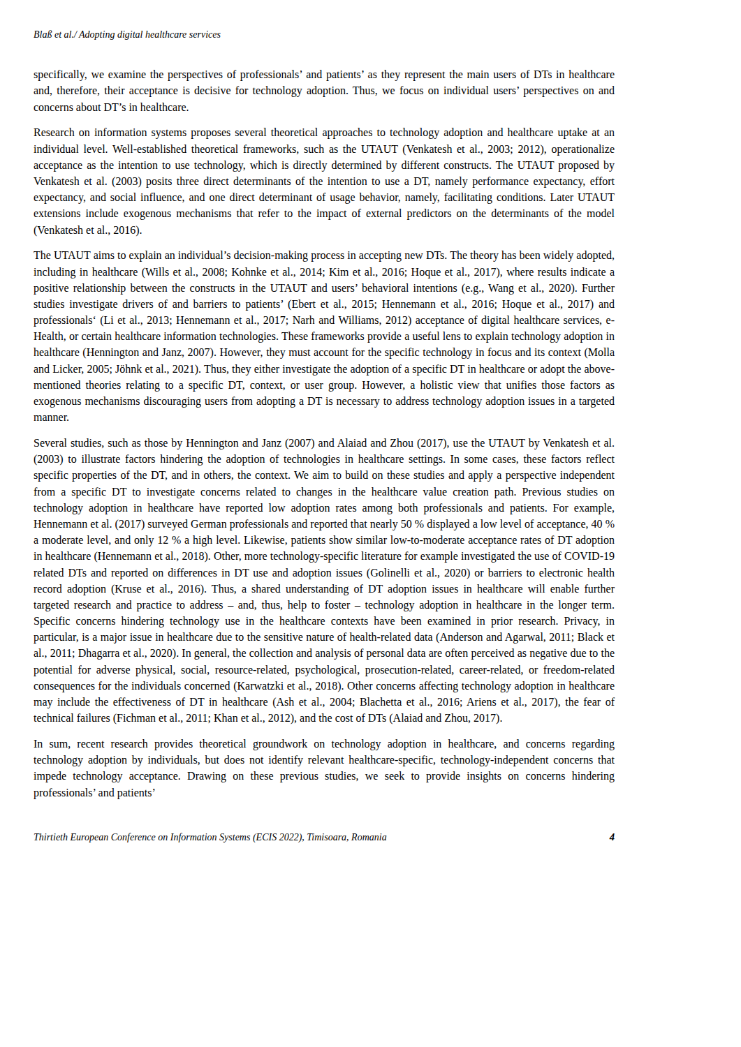Blaß et al./ Adopting digital healthcare services
specifically, we examine the perspectives of professionals’ and patients’ as they represent the main users of DTs in healthcare and, therefore, their acceptance is decisive for technology adoption. Thus, we focus on individual users’ perspectives on and concerns about DT’s in healthcare.
Research on information systems proposes several theoretical approaches to technology adoption and healthcare uptake at an individual level. Well-established theoretical frameworks, such as the UTAUT (Venkatesh et al., 2003; 2012), operationalize acceptance as the intention to use technology, which is directly determined by different constructs. The UTAUT proposed by Venkatesh et al. (2003) posits three direct determinants of the intention to use a DT, namely performance expectancy, effort expectancy, and social influence, and one direct determinant of usage behavior, namely, facilitating conditions. Later UTAUT extensions include exogenous mechanisms that refer to the impact of external predictors on the determinants of the model (Venkatesh et al., 2016).
The UTAUT aims to explain an individual’s decision-making process in accepting new DTs. The theory has been widely adopted, including in healthcare (Wills et al., 2008; Kohnke et al., 2014; Kim et al., 2016; Hoque et al., 2017), where results indicate a positive relationship between the constructs in the UTAUT and users’ behavioral intentions (e.g., Wang et al., 2020). Further studies investigate drivers of and barriers to patients’ (Ebert et al., 2015; Hennemann et al., 2016; Hoque et al., 2017) and professionals‘ (Li et al., 2013; Hennemann et al., 2017; Narh and Williams, 2012) acceptance of digital healthcare services, e-Health, or certain healthcare information technologies. These frameworks provide a useful lens to explain technology adoption in healthcare (Hennington and Janz, 2007). However, they must account for the specific technology in focus and its context (Molla and Licker, 2005; Jöhnk et al., 2021). Thus, they either investigate the adoption of a specific DT in healthcare or adopt the above-mentioned theories relating to a specific DT, context, or user group. However, a holistic view that unifies those factors as exogenous mechanisms discouraging users from adopting a DT is necessary to address technology adoption issues in a targeted manner.
Several studies, such as those by Hennington and Janz (2007) and Alaiad and Zhou (2017), use the UTAUT by Venkatesh et al. (2003) to illustrate factors hindering the adoption of technologies in healthcare settings. In some cases, these factors reflect specific properties of the DT, and in others, the context. We aim to build on these studies and apply a perspective independent from a specific DT to investigate concerns related to changes in the healthcare value creation path. Previous studies on technology adoption in healthcare have reported low adoption rates among both professionals and patients. For example, Hennemann et al. (2017) surveyed German professionals and reported that nearly 50 % displayed a low level of acceptance, 40 % a moderate level, and only 12 % a high level. Likewise, patients show similar low-to-moderate acceptance rates of DT adoption in healthcare (Hennemann et al., 2018). Other, more technology-specific literature for example investigated the use of COVID-19 related DTs and reported on differences in DT use and adoption issues (Golinelli et al., 2020) or barriers to electronic health record adoption (Kruse et al., 2016). Thus, a shared understanding of DT adoption issues in healthcare will enable further targeted research and practice to address – and, thus, help to foster – technology adoption in healthcare in the longer term. Specific concerns hindering technology use in the healthcare contexts have been examined in prior research. Privacy, in particular, is a major issue in healthcare due to the sensitive nature of health-related data (Anderson and Agarwal, 2011; Black et al., 2011; Dhagarra et al., 2020). In general, the collection and analysis of personal data are often perceived as negative due to the potential for adverse physical, social, resource-related, psychological, prosecution-related, career-related, or freedom-related consequences for the individuals concerned (Karwatzki et al., 2018). Other concerns affecting technology adoption in healthcare may include the effectiveness of DT in healthcare (Ash et al., 2004; Blachetta et al., 2016; Ariens et al., 2017), the fear of technical failures (Fichman et al., 2011; Khan et al., 2012), and the cost of DTs (Alaiad and Zhou, 2017).
In sum, recent research provides theoretical groundwork on technology adoption in healthcare, and concerns regarding technology adoption by individuals, but does not identify relevant healthcare-specific, technology-independent concerns that impede technology acceptance. Drawing on these previous studies, we seek to provide insights on concerns hindering professionals’ and patients’
Thirtieth European Conference on Information Systems (ECIS 2022), Timisoara, Romania 4